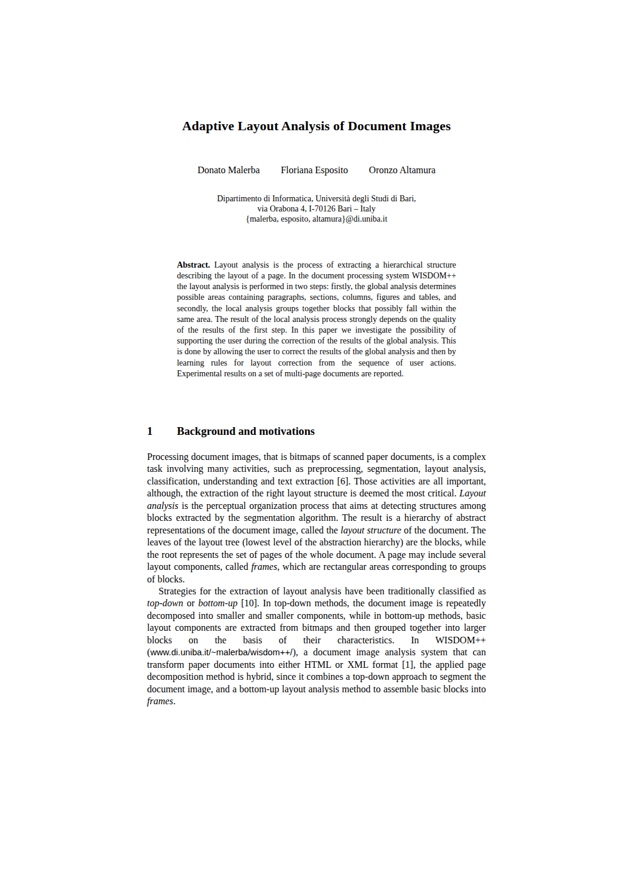Adaptive Layout Analysis of Document Images
Donato Malerba Floriana Esposito Oronzo Altamura
Dipartimento di Informatica, Università degli Studi di Bari,
via Orabona 4, I-70126 Bari – Italy
{malerba, esposito, altamura}@di.uniba.it
Abstract. Layout analysis is the process of extracting a hierarchical structure describing the layout of a page. In the document processing system WISDOM++ the layout analysis is performed in two steps: firstly, the global analysis determines possible areas containing paragraphs, sections, columns, figures and tables, and secondly, the local analysis groups together blocks that possibly fall within the same area. The result of the local analysis process strongly depends on the quality of the results of the first step. In this paper we investigate the possibility of supporting the user during the correction of the results of the global analysis. This is done by allowing the user to correct the results of the global analysis and then by learning rules for layout correction from the sequence of user actions. Experimental results on a set of multi-page documents are reported.
1 Background and motivations
Processing document images, that is bitmaps of scanned paper documents, is a complex task involving many activities, such as preprocessing, segmentation, layout analysis, classification, understanding and text extraction [6]. Those activities are all important, although, the extraction of the right layout structure is deemed the most critical. Layout analysis is the perceptual organization process that aims at detecting structures among blocks extracted by the segmentation algorithm. The result is a hierarchy of abstract representations of the document image, called the layout structure of the document. The leaves of the layout tree (lowest level of the abstraction hierarchy) are the blocks, while the root represents the set of pages of the whole document. A page may include several layout components, called frames, which are rectangular areas corresponding to groups of blocks.
Strategies for the extraction of layout analysis have been traditionally classified as top-down or bottom-up [10]. In top-down methods, the document image is repeatedly decomposed into smaller and smaller components, while in bottom-up methods, basic layout components are extracted from bitmaps and then grouped together into larger blocks on the basis of their characteristics. In WISDOM++ (www.di.uniba.it/~malerba/wisdom++/), a document image analysis system that can transform paper documents into either HTML or XML format [1], the applied page decomposition method is hybrid, since it combines a top-down approach to segment the document image, and a bottom-up layout analysis method to assemble basic blocks into frames.